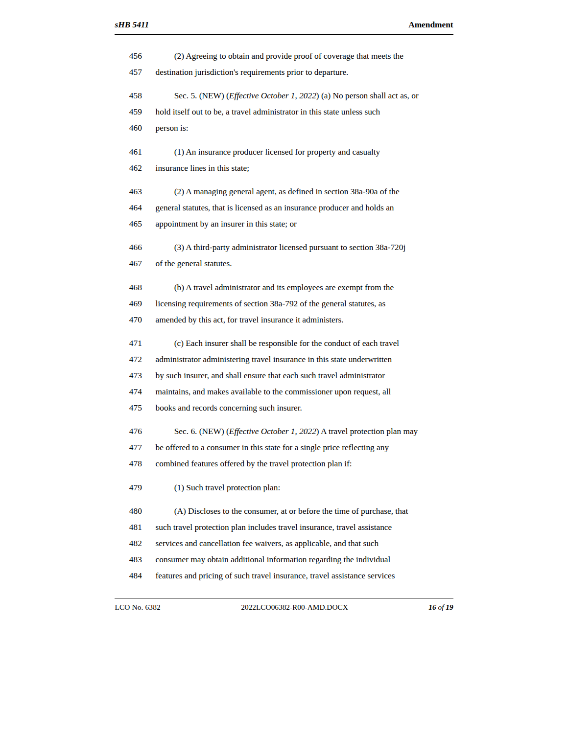sHB 5411 Amendment
456(2) Agreeing to obtain and provide proof of coverage that meets the
457 destination jurisdiction's requirements prior to departure.
458 Sec. 5. (NEW) (Effective October 1, 2022) (a) No person shall act as, or
459 hold itself out to be, a travel administrator in this state unless such
460 person is:
461(1) An insurance producer licensed for property and casualty
462 insurance lines in this state;
463(2) A managing general agent, as defined in section 38a-90a of the
464 general statutes, that is licensed as an insurance producer and holds an
465 appointment by an insurer in this state; or
466(3) A third-party administrator licensed pursuant to section 38a-720j
467 of the general statutes.
468(b) A travel administrator and its employees are exempt from the
469 licensing requirements of section 38a-792 of the general statutes, as
470 amended by this act, for travel insurance it administers.
471(c) Each insurer shall be responsible for the conduct of each travel
472 administrator administering travel insurance in this state underwritten
473 by such insurer, and shall ensure that each such travel administrator
474 maintains, and makes available to the commissioner upon request, all
475 books and records concerning such insurer.
476 Sec. 6. (NEW) (Effective October 1, 2022) A travel protection plan may
477 be offered to a consumer in this state for a single price reflecting any
478 combined features offered by the travel protection plan if:
479(1) Such travel protection plan:
480(A) Discloses to the consumer, at or before the time of purchase, that
481 such travel protection plan includes travel insurance, travel assistance
482 services and cancellation fee waivers, as applicable, and that such
483 consumer may obtain additional information regarding the individual
484 features and pricing of such travel insurance, travel assistance services
LCO No. 6382 2022LCO06382-R00-AMD.DOCX 16 of 19